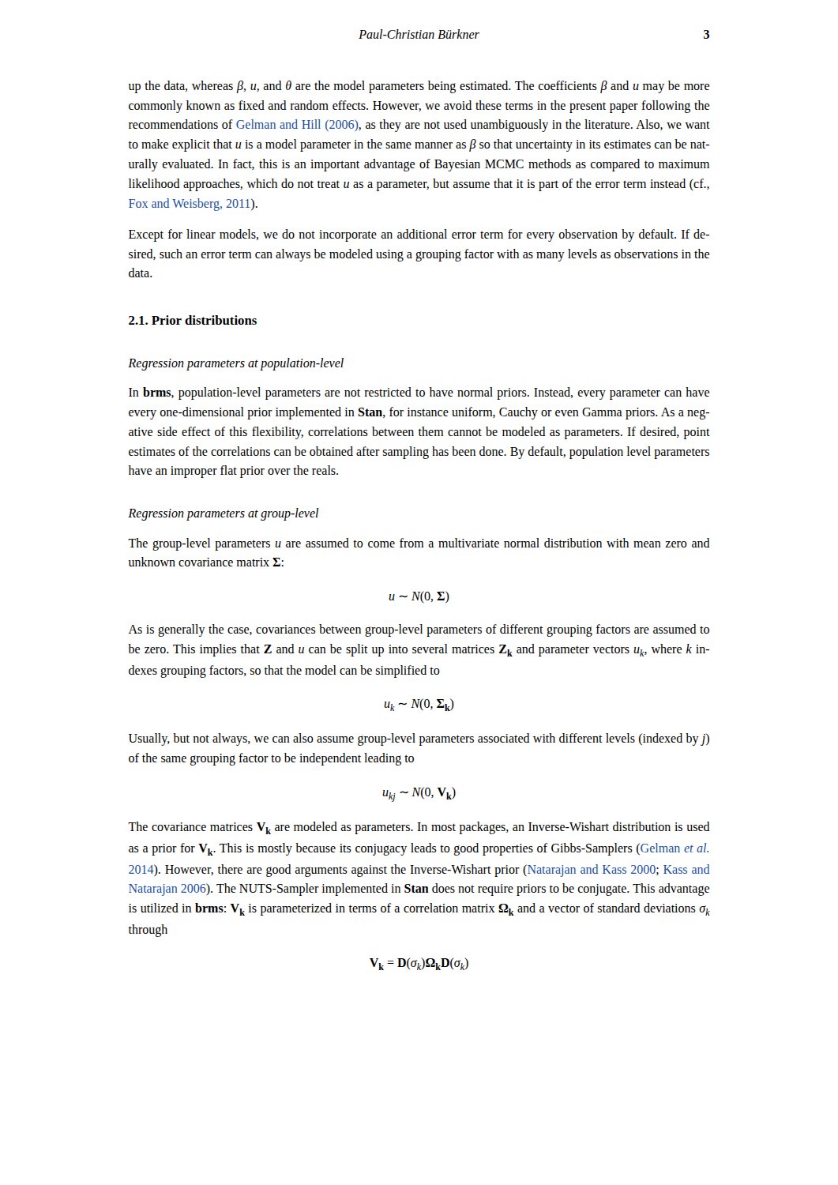Paul-Christian Bürkner 3
up the data, whereas β, u, and θ are the model parameters being estimated. The coefficients β and u may be more commonly known as fixed and random effects. However, we avoid these terms in the present paper following the recommendations of Gelman and Hill (2006), as they are not used unambiguously in the literature. Also, we want to make explicit that u is a model parameter in the same manner as β so that uncertainty in its estimates can be naturally evaluated. In fact, this is an important advantage of Bayesian MCMC methods as compared to maximum likelihood approaches, which do not treat u as a parameter, but assume that it is part of the error term instead (cf., Fox and Weisberg, 2011).
Except for linear models, we do not incorporate an additional error term for every observation by default. If desired, such an error term can always be modeled using a grouping factor with as many levels as observations in the data.
2.1. Prior distributions
Regression parameters at population-level
In brms, population-level parameters are not restricted to have normal priors. Instead, every parameter can have every one-dimensional prior implemented in Stan, for instance uniform, Cauchy or even Gamma priors. As a negative side effect of this flexibility, correlations between them cannot be modeled as parameters. If desired, point estimates of the correlations can be obtained after sampling has been done. By default, population level parameters have an improper flat prior over the reals.
Regression parameters at group-level
The group-level parameters u are assumed to come from a multivariate normal distribution with mean zero and unknown covariance matrix Σ:
u ∼ N(0, Σ)
As is generally the case, covariances between group-level parameters of different grouping factors are assumed to be zero. This implies that Z and u can be split up into several matrices Zk and parameter vectors uk, where k indexes grouping factors, so that the model can be simplified to
uk ∼ N(0, Σk)
Usually, but not always, we can also assume group-level parameters associated with different levels (indexed by j) of the same grouping factor to be independent leading to
ukj ∼ N(0, Vk)
The covariance matrices Vk are modeled as parameters. In most packages, an Inverse-Wishart distribution is used as a prior for Vk. This is mostly because its conjugacy leads to good properties of Gibbs-Samplers (Gelman et al. 2014). However, there are good arguments against the Inverse-Wishart prior (Natarajan and Kass 2000; Kass and Natarajan 2006). The NUTS-Sampler implemented in Stan does not require priors to be conjugate. This advantage is utilized in brms: Vk is parameterized in terms of a correlation matrix Ωk and a vector of standard deviations σk through
Vk = D(σk)Ωk D(σk)